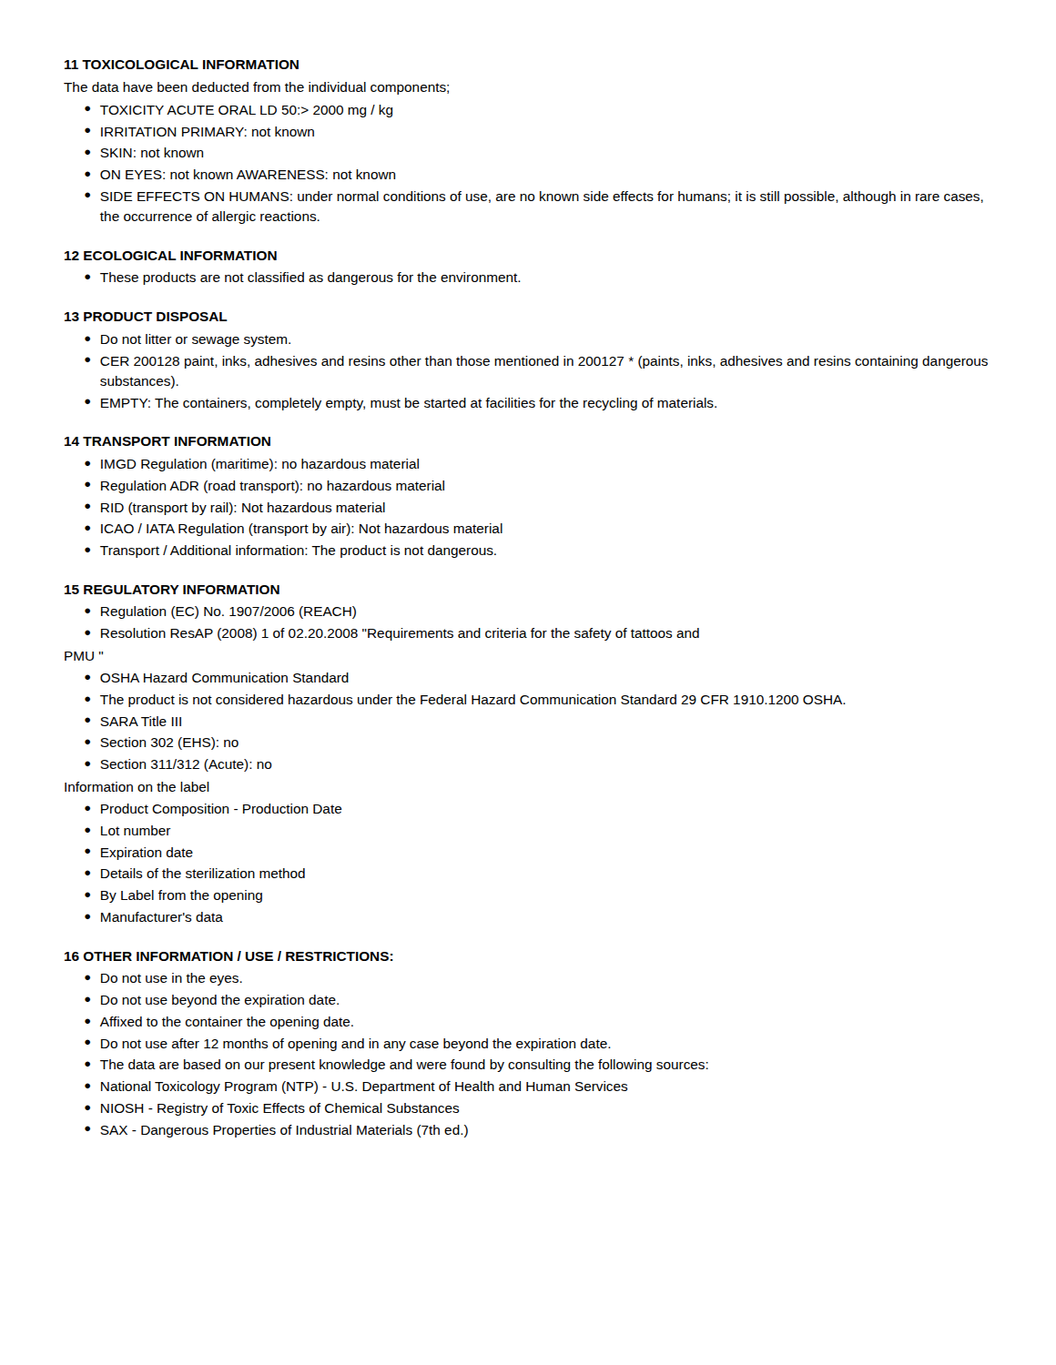11 TOXICOLOGICAL INFORMATION
The data have been deducted from the individual components;
TOXICITY ACUTE ORAL LD 50:> 2000 mg / kg
IRRITATION PRIMARY: not known
SKIN: not known
ON EYES: not known AWARENESS: not known
SIDE EFFECTS ON HUMANS: under normal conditions of use, are no known side effects for humans; it is still possible, although in rare cases, the occurrence of allergic reactions.
12 ECOLOGICAL INFORMATION
These products are not classified as dangerous for the environment.
13 PRODUCT DISPOSAL
Do not litter or sewage system.
CER 200128 paint, inks, adhesives and resins other than those mentioned in 200127 * (paints, inks, adhesives and resins containing dangerous substances).
EMPTY: The containers, completely empty, must be started at facilities for the recycling of materials.
14 TRANSPORT INFORMATION
IMGD Regulation (maritime): no hazardous material
Regulation ADR (road transport): no hazardous material
RID (transport by rail): Not hazardous material
ICAO / IATA Regulation (transport by air): Not hazardous material
Transport / Additional information: The product is not dangerous.
15 REGULATORY INFORMATION
Regulation (EC) No. 1907/2006 (REACH)
Resolution ResAP (2008) 1 of 02.20.2008 "Requirements and criteria for the safety of tattoos and
PMU "
OSHA Hazard Communication Standard
The product is not considered hazardous under the Federal Hazard Communication Standard 29 CFR 1910.1200 OSHA.
SARA Title III
Section 302 (EHS): no
Section 311/312 (Acute): no
Information on the label
Product Composition - Production Date
Lot number
Expiration date
Details of the sterilization method
By Label from the opening
Manufacturer's data
16 OTHER INFORMATION / USE / RESTRICTIONS:
Do not use in the eyes.
Do not use beyond the expiration date.
Affixed to the container the opening date.
Do not use after 12 months of opening and in any case beyond the expiration date.
The data are based on our present knowledge and were found by consulting the following sources:
National Toxicology Program (NTP) - U.S. Department of Health and Human Services
NIOSH - Registry of Toxic Effects of Chemical Substances
SAX - Dangerous Properties of Industrial Materials (7th ed.)